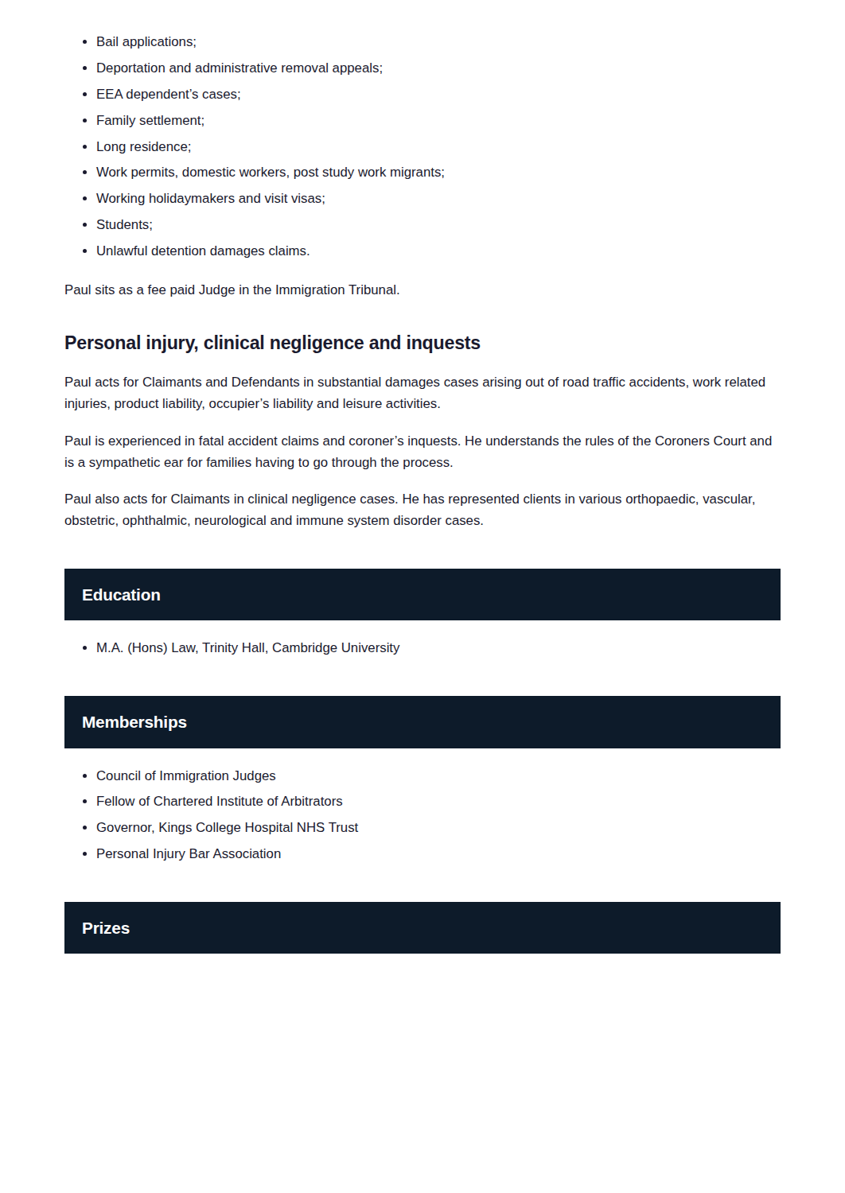Bail applications;
Deportation and administrative removal appeals;
EEA dependent’s cases;
Family settlement;
Long residence;
Work permits, domestic workers, post study work migrants;
Working holidaymakers and visit visas;
Students;
Unlawful detention damages claims.
Paul sits as a fee paid Judge in the Immigration Tribunal.
Personal injury, clinical negligence and inquests
Paul acts for Claimants and Defendants in substantial damages cases arising out of road traffic accidents, work related injuries, product liability, occupier’s liability and leisure activities.
Paul is experienced in fatal accident claims and coroner’s inquests. He understands the rules of the Coroners Court and is a sympathetic ear for families having to go through the process.
Paul also acts for Claimants in clinical negligence cases. He has represented clients in various orthopaedic, vascular, obstetric, ophthalmic, neurological and immune system disorder cases.
Education
M.A. (Hons) Law, Trinity Hall, Cambridge University
Memberships
Council of Immigration Judges
Fellow of Chartered Institute of Arbitrators
Governor, Kings College Hospital NHS Trust
Personal Injury Bar Association
Prizes